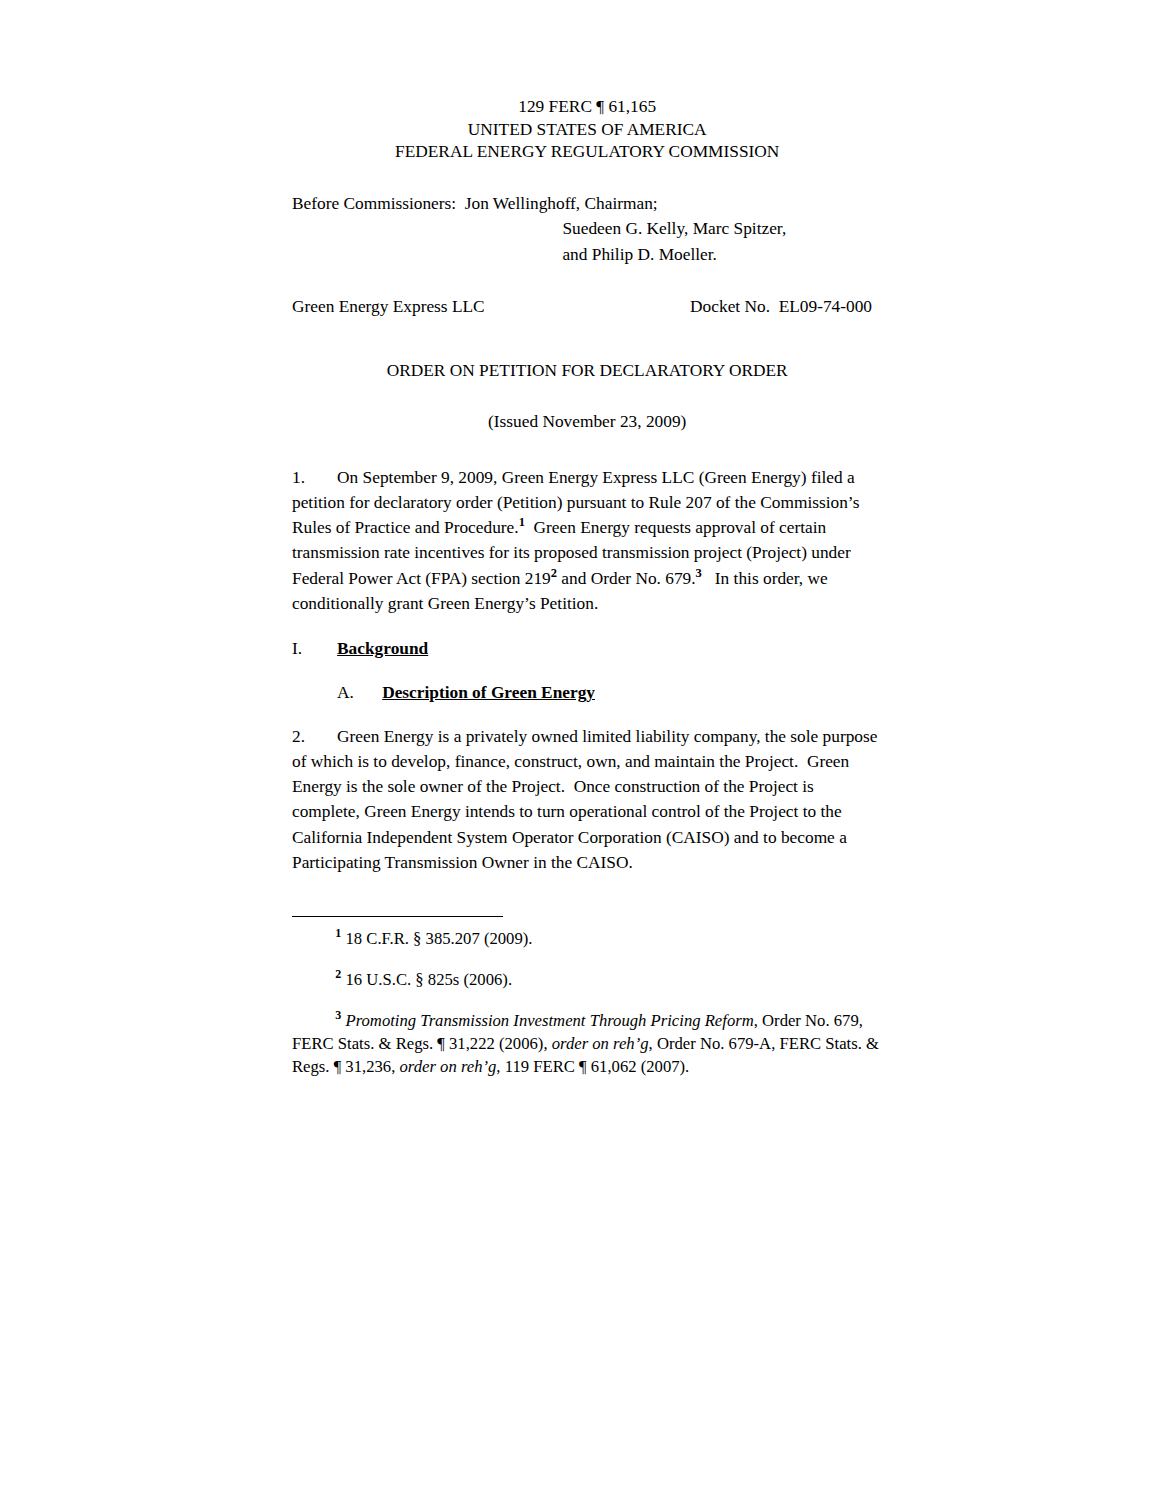129 FERC ¶ 61,165
UNITED STATES OF AMERICA
FEDERAL ENERGY REGULATORY COMMISSION
Before Commissioners: Jon Wellinghoff, Chairman;
Suedeen G. Kelly, Marc Spitzer,
and Philip D. Moeller.
Green Energy Express LLC Docket No. EL09-74-000
ORDER ON PETITION FOR DECLARATORY ORDER
(Issued November 23, 2009)
1. On September 9, 2009, Green Energy Express LLC (Green Energy) filed a petition for declaratory order (Petition) pursuant to Rule 207 of the Commission’s Rules of Practice and Procedure.1 Green Energy requests approval of certain transmission rate incentives for its proposed transmission project (Project) under Federal Power Act (FPA) section 2192 and Order No. 679.3 In this order, we conditionally grant Green Energy’s Petition.
I. Background
A. Description of Green Energy
2. Green Energy is a privately owned limited liability company, the sole purpose of which is to develop, finance, construct, own, and maintain the Project. Green Energy is the sole owner of the Project. Once construction of the Project is complete, Green Energy intends to turn operational control of the Project to the California Independent System Operator Corporation (CAISO) and to become a Participating Transmission Owner in the CAISO.
1 18 C.F.R. § 385.207 (2009).
2 16 U.S.C. § 825s (2006).
3 Promoting Transmission Investment Through Pricing Reform, Order No. 679, FERC Stats. & Regs. ¶ 31,222 (2006), order on reh’g, Order No. 679-A, FERC Stats. & Regs. ¶ 31,236, order on reh’g, 119 FERC ¶ 61,062 (2007).